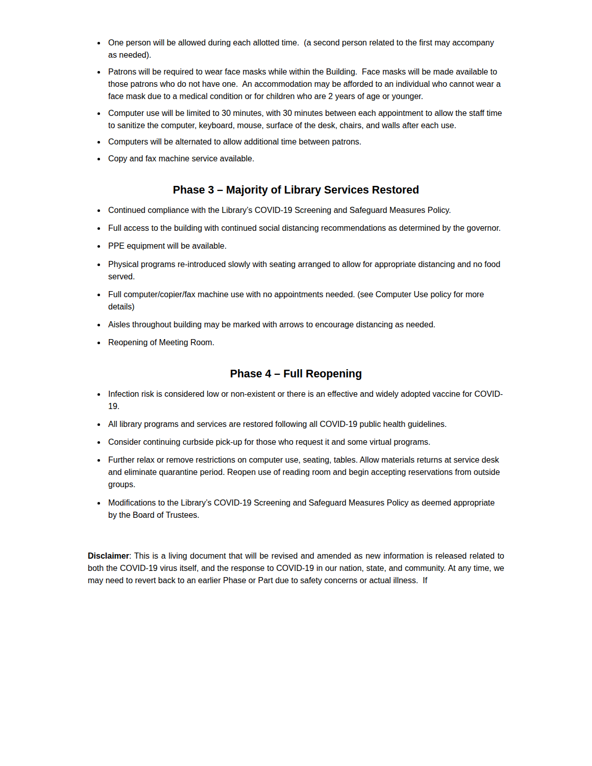One person will be allowed during each allotted time. (a second person related to the first may accompany as needed).
Patrons will be required to wear face masks while within the Building. Face masks will be made available to those patrons who do not have one. An accommodation may be afforded to an individual who cannot wear a face mask due to a medical condition or for children who are 2 years of age or younger.
Computer use will be limited to 30 minutes, with 30 minutes between each appointment to allow the staff time to sanitize the computer, keyboard, mouse, surface of the desk, chairs, and walls after each use.
Computers will be alternated to allow additional time between patrons.
Copy and fax machine service available.
Phase 3 – Majority of Library Services Restored
Continued compliance with the Library’s COVID-19 Screening and Safeguard Measures Policy.
Full access to the building with continued social distancing recommendations as determined by the governor.
PPE equipment will be available.
Physical programs re-introduced slowly with seating arranged to allow for appropriate distancing and no food served.
Full computer/copier/fax machine use with no appointments needed. (see Computer Use policy for more details)
Aisles throughout building may be marked with arrows to encourage distancing as needed.
Reopening of Meeting Room.
Phase 4 – Full Reopening
Infection risk is considered low or non-existent or there is an effective and widely adopted vaccine for COVID-19.
All library programs and services are restored following all COVID-19 public health guidelines.
Consider continuing curbside pick-up for those who request it and some virtual programs.
Further relax or remove restrictions on computer use, seating, tables. Allow materials returns at service desk and eliminate quarantine period. Reopen use of reading room and begin accepting reservations from outside groups.
Modifications to the Library’s COVID-19 Screening and Safeguard Measures Policy as deemed appropriate by the Board of Trustees.
Disclaimer: This is a living document that will be revised and amended as new information is released related to both the COVID-19 virus itself, and the response to COVID-19 in our nation, state, and community. At any time, we may need to revert back to an earlier Phase or Part due to safety concerns or actual illness. If